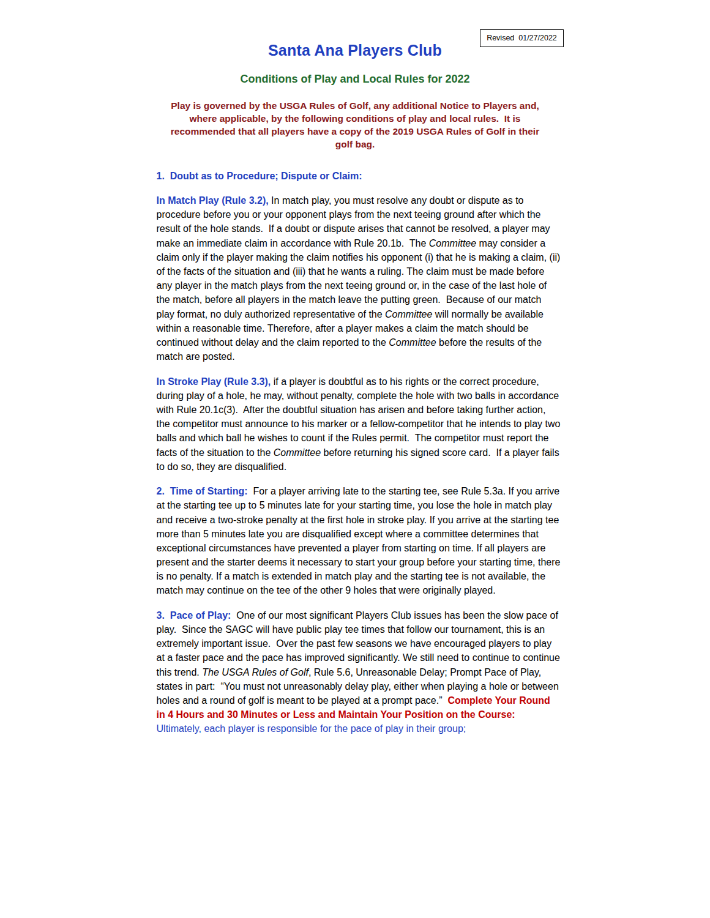Revised 01/27/2022
Santa Ana Players Club
Conditions of Play and Local Rules for 2022
Play is governed by the USGA Rules of Golf, any additional Notice to Players and, where applicable, by the following conditions of play and local rules. It is recommended that all players have a copy of the 2019 USGA Rules of Golf in their golf bag.
1. Doubt as to Procedure; Dispute or Claim:
In Match Play (Rule 3.2), In match play, you must resolve any doubt or dispute as to procedure before you or your opponent plays from the next teeing ground after which the result of the hole stands. If a doubt or dispute arises that cannot be resolved, a player may make an immediate claim in accordance with Rule 20.1b. The Committee may consider a claim only if the player making the claim notifies his opponent (i) that he is making a claim, (ii) of the facts of the situation and (iii) that he wants a ruling. The claim must be made before any player in the match plays from the next teeing ground or, in the case of the last hole of the match, before all players in the match leave the putting green. Because of our match play format, no duly authorized representative of the Committee will normally be available within a reasonable time. Therefore, after a player makes a claim the match should be continued without delay and the claim reported to the Committee before the results of the match are posted.
In Stroke Play (Rule 3.3), if a player is doubtful as to his rights or the correct procedure, during play of a hole, he may, without penalty, complete the hole with two balls in accordance with Rule 20.1c(3). After the doubtful situation has arisen and before taking further action, the competitor must announce to his marker or a fellow-competitor that he intends to play two balls and which ball he wishes to count if the Rules permit. The competitor must report the facts of the situation to the Committee before returning his signed score card. If a player fails to do so, they are disqualified.
2. Time of Starting: For a player arriving late to the starting tee, see Rule 5.3a. If you arrive at the starting tee up to 5 minutes late for your starting time, you lose the hole in match play and receive a two-stroke penalty at the first hole in stroke play. If you arrive at the starting tee more than 5 minutes late you are disqualified except where a committee determines that exceptional circumstances have prevented a player from starting on time. If all players are present and the starter deems it necessary to start your group before your starting time, there is no penalty. If a match is extended in match play and the starting tee is not available, the match may continue on the tee of the other 9 holes that were originally played.
3. Pace of Play: One of our most significant Players Club issues has been the slow pace of play. Since the SAGC will have public play tee times that follow our tournament, this is an extremely important issue. Over the past few seasons we have encouraged players to play at a faster pace and the pace has improved significantly. We still need to continue to continue this trend. The USGA Rules of Golf, Rule 5.6, Unreasonable Delay; Prompt Pace of Play, states in part: “You must not unreasonably delay play, either when playing a hole or between holes and a round of golf is meant to be played at a prompt pace.” Complete Your Round in 4 Hours and 30 Minutes or Less and Maintain Your Position on the Course: Ultimately, each player is responsible for the pace of play in their group;